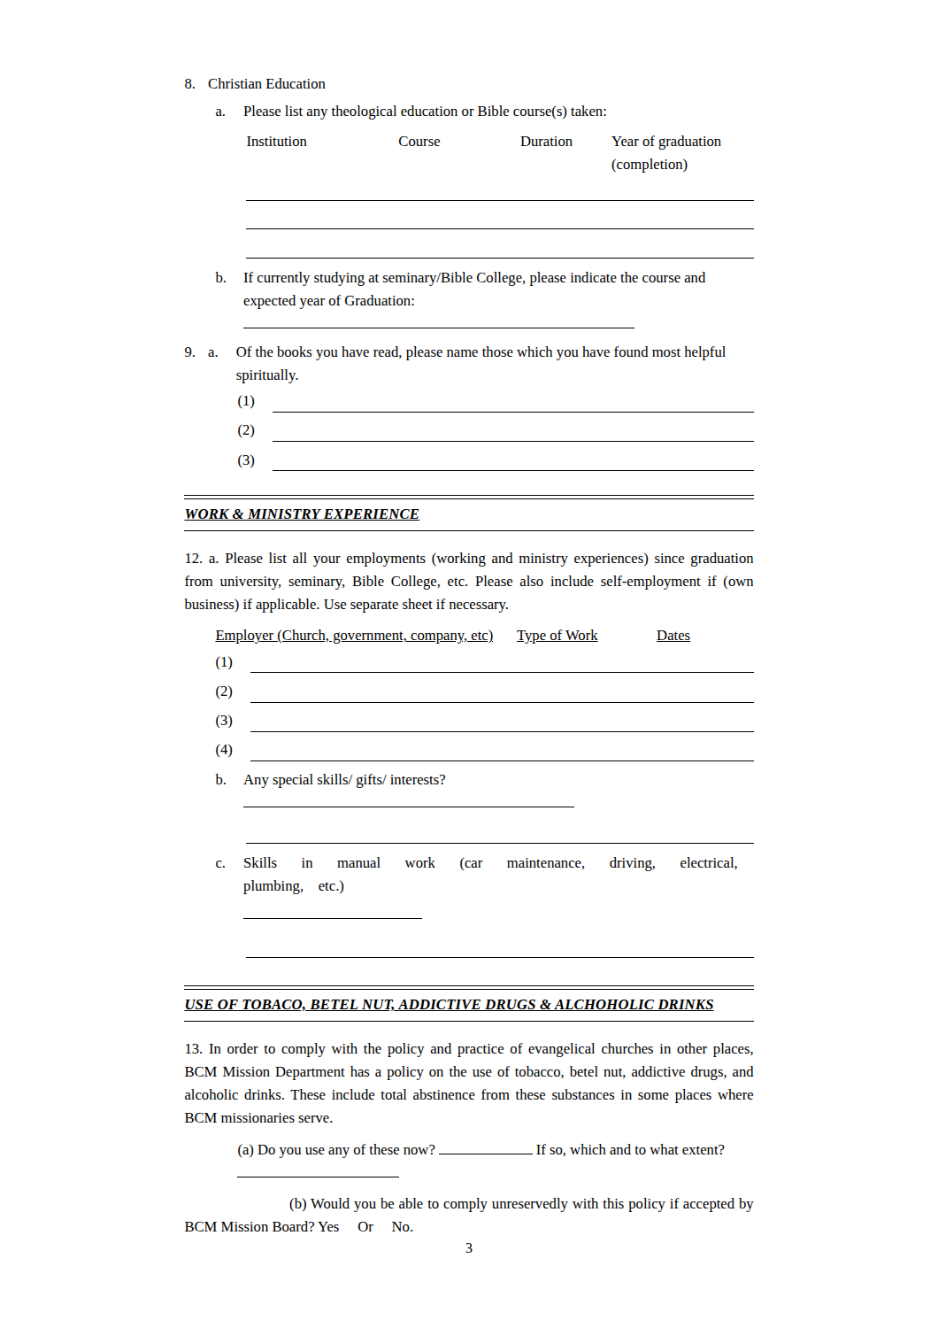8. Christian Education
a.
Please list any theological education or Bible course(s) taken:
Institution
Course
Duration
Year of graduation (completion)
b.
If currently studying at seminary/Bible College, please indicate the course and expected year of Graduation:
9.
a.
Of the books you have read, please name those which you have found most helpful spiritually.
(1)
(2)
(3)
WORK & MINISTRY EXPERIENCE
12. a. Please list all your employments (working and ministry experiences) since graduation from university, seminary, Bible College, etc. Please also include self-employment if (own business) if applicable. Use separate sheet if necessary.
Employer (Church, government, company, etc)
Type of Work
Dates
(1)
(2)
(3)
(4)
b.
Any special skills/ gifts/ interests?
c.
Skills in manual work (car maintenance, driving, electrical, plumbing, etc.)
USE OF TOBACO, BETEL NUT, ADDICTIVE DRUGS & ALCHOHOLIC DRINKS
13. In order to comply with the policy and practice of evangelical churches in other places, BCM Mission Department has a policy on the use of tobacco, betel nut, addictive drugs, and alcoholic drinks. These include total abstinence from these substances in some places where BCM missionaries serve.
(a) Do you use any of these now? If so, which and to what extent?
(b) Would you be able to comply unreservedly with this policy if accepted by BCM Mission Board? Yes Or No.
3